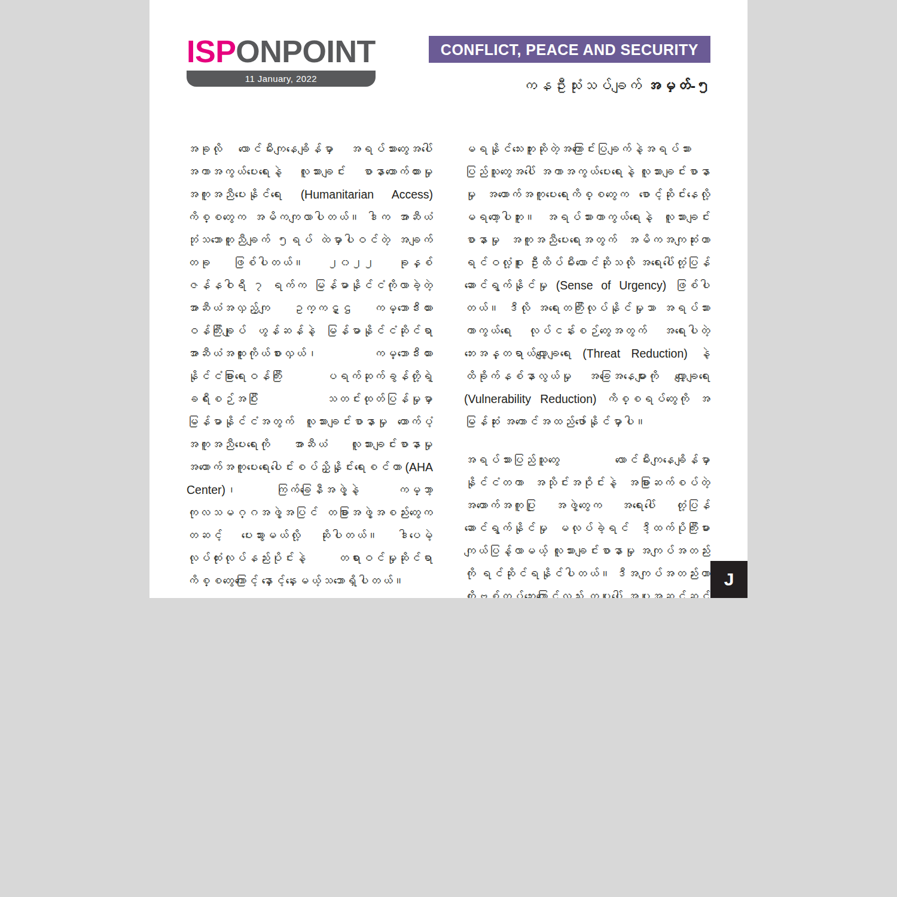ISP ON POINT
11 January, 2022
CONFLICT, PEACE AND SECURITY
ကနဦးသုံးသပ်ချက် အမှတ်-၅
အခုလို လောင်မီးကျနေချိန်မှာ အရပ်သားတွေအပေါ် အကာအကွယ်ပေးရေးနဲ့ လူသားချင်း စာနာထောက်ထားမှု အကူအညီပေးနိုင်ရေး (Humanitarian Access) ကိစ္စတွေက အမိကကျလာပါတယ်။ ဒါက အာဆီယံ ဘုံသဘောတူညီချက် ၅ရပ် ထဲမှာပါဝင်တဲ့ အချက်တခု ဖြစ်ပါတယ်။ ၂၀၂၂ ခုနှစ် ဇန်နဝါရီ ၇ ရက်က မြန်မာနိုင်ငံကိုလာခဲ့တဲ့ အာဆီယံအလှည့်ကျ ဥက္ကဋ္ဌ ကမ္ဘောဒီးယားဝန်ကြီးချုပ် ဟွန်ဆန်နဲ့ မြန်မာနိုင်ငံဆိုင်ရာ အာဆီယံအထူးကိုယ်စားလှယ်၊ ကမ္ဘောဒီးယား နိုင်ငံခြားရေးဝန်ကြီး ပရက်ဆုက်ခွန်တို့ရဲ့ ခရီးစဉ်အပြီး သတင်းထုတ်ပြန်မှုမှာ မြန်မာနိုင်ငံအတွက် လူသားချင်းစာနာမှု ထောက်ပံ့အကူအညီပေးရေးကို အာဆီယံ လူသားချင်းစာနာမှု အထောက်အကူပေးရေးပေါင်းစပ်ညှိနှိုင်းရေးစင်တာ (AHA Center)၊ ကြက်ခြေနီအဖွဲ့နဲ့ ကမ္ဘာ့ကုလသမဂ္ဂအဖွဲ့အပြင် တခြားအဖွဲ့အစည်းတွေကတဆင့် ပေးသွားမယ်လို့ ဆိုပါတယ်။ ဒါပေမဲ့ လုပ်ထုံးလုပ်နည်းပိုင်းနဲ့ တရားဝင်မှုဆိုင်ရာ ကိစ္စတွေကြောင့် နှောင့်နှေးမယ့်သဘောရှိပါတယ်။
မြန်မာနိုင်ငံမှာ အရပ်သားပြည်သူတွေ လောင်မီးကျပြီး အကာအကွယ်မဲ့နေကြတဲ့အပေါ် စောင့်ကြည့်၊ စောင့်ဆိုင်းနေရုံ၊ ရှုတ်ချအပြစ်တင်နေရုံနဲ့ အလုပ်မဖြစ်တော့ပါဘူး။ အခုဖြစ်နေတဲ့ အခြေအနေအပေါ် နိုင်ငံရေးပြဿနာများကို ကိုင်တွယ်သလို အချိန်စောင့်ဆိုင်းပြီး ဖြေရှင်းတာမျိုး၊ ပါဝင်ဘက်အသီးသီးရဲ့ လက်ခံသဘောတူညီမှုကို တဖြည်းဖြည်း စောင့်ဆိုင်းပြီး ဖြေရှင်းတာမျိုး လုပ်လို့မရပါဘူး။ အရှည်သဖြင့် ဖြေရှင်းရမယ့် အရာတွေအတွက် အမိကပါဝင်ဘက်တွေရဲ့သဘောတူညီမှုလိုပေမဲ့ သဘောတူညီမှု
မရနိုင်သေးဘူးဆိုတဲ့အကြောင်းပြချက်နဲ့အရပ်သားပြည်သူတွေအပေါ် အကာအကွယ်ပေးရေးနဲ့ လူသားချင်းစာနာမှု အထောက်အကူပေးရေးကိစ္စတွေက စောင့်ဆိုင်းနေလို့ မရတော့ပါဘူး။ အရပ်သားကာကွယ်ရေးနဲ့ လူသားချင်းစာနာမှု အကူအညီပေးရေးအတွက် အမိကအကျဆုံးဟာ ရင်ဝလုံ့စူး ဦးထိပ်မီးလောင်ဆိုသလို အရေးပေါ်တုံ့ပြန်ဆောင်ရွက်နိုင်မှု (Sense of Urgency) ဖြစ်ပါတယ်။ ဒီလို အရေးတကြီးလုပ်နိုင်မှုသာ အရပ်သားကာကွယ်ရေး လုပ်ငန်းစဉ်တွေအတွက် အရေးပါတဲ့ ဘေးအန္တရာယ်လျှော့ချရေး (Threat Reduction) နဲ့ ထိခိုက်နစ်နာလွယ်မှု အခြေအနေများကို လျှော့ချရေး (Vulnerability Reduction) ကိစ္စရပ်တွေကို အမြန်ဆုံး အကောင်အထည်ဖော်နိုင်မှာပါ။
အရပ်သားပြည်သူတွေ လောင်မီးကျနေချိန်မှာ နိုင်ငံတကာ အသိုင်းအဝိုင်းနဲ့ အခြားဆက်စပ်တဲ့ အထောက်အကူပြု အဖွဲ့တွေက အရေးပေါ် တုံ့ပြန်ဆောင်ရွက်နိုင်မှု မလုပ်ခဲ့ရင် ဒီ့ထက်ပိုကြီးမား ကျယ်ပြန့်လာမယ့် လူသားချင်းစာနာမှု အကျပ်အတည်းကို ရင်ဆိုင်ရနိုင်ပါတယ်။ ဒီအကျပ်အတည်းဟာ ကိုဗစ်ကပ်ဘေးကြောင့်လည်း တပူပေါ် အပူအဆင့်ဆင့် ထပ်တိုးပြီး အိမ်နီးချင်းနိုင်ငံတွေကိုပါ ဆိုးကျိုးသက်ရောက်စေမှာ ဖြစ်ပါတယ်။ မြန်မာ့အရေးဟာ ကမ္ဘာ့နိုင်ငံကြီးတွေအတွက် မဟာဗျူဟာတန်ဖိုး သိပ်ပြီးမကြီးမားလို့၊ နိုင်ငံတကာအဖွဲ့အစည်းတွေအတွက် ကိုင်တွယ်ရခက်ခဲလို့ စတဲ့ အကြောင်းပြချက်တွေနဲ့ ဒေသတွင်းနိုင်ငံတွေအကြား၊ နိုင်ငံတကာ အဖွဲ့အစည်းတွေအကြား ဘော်လီဘောပုတ် ဖြေရှင်းလို့ မရတော့ပါဘူး။
J